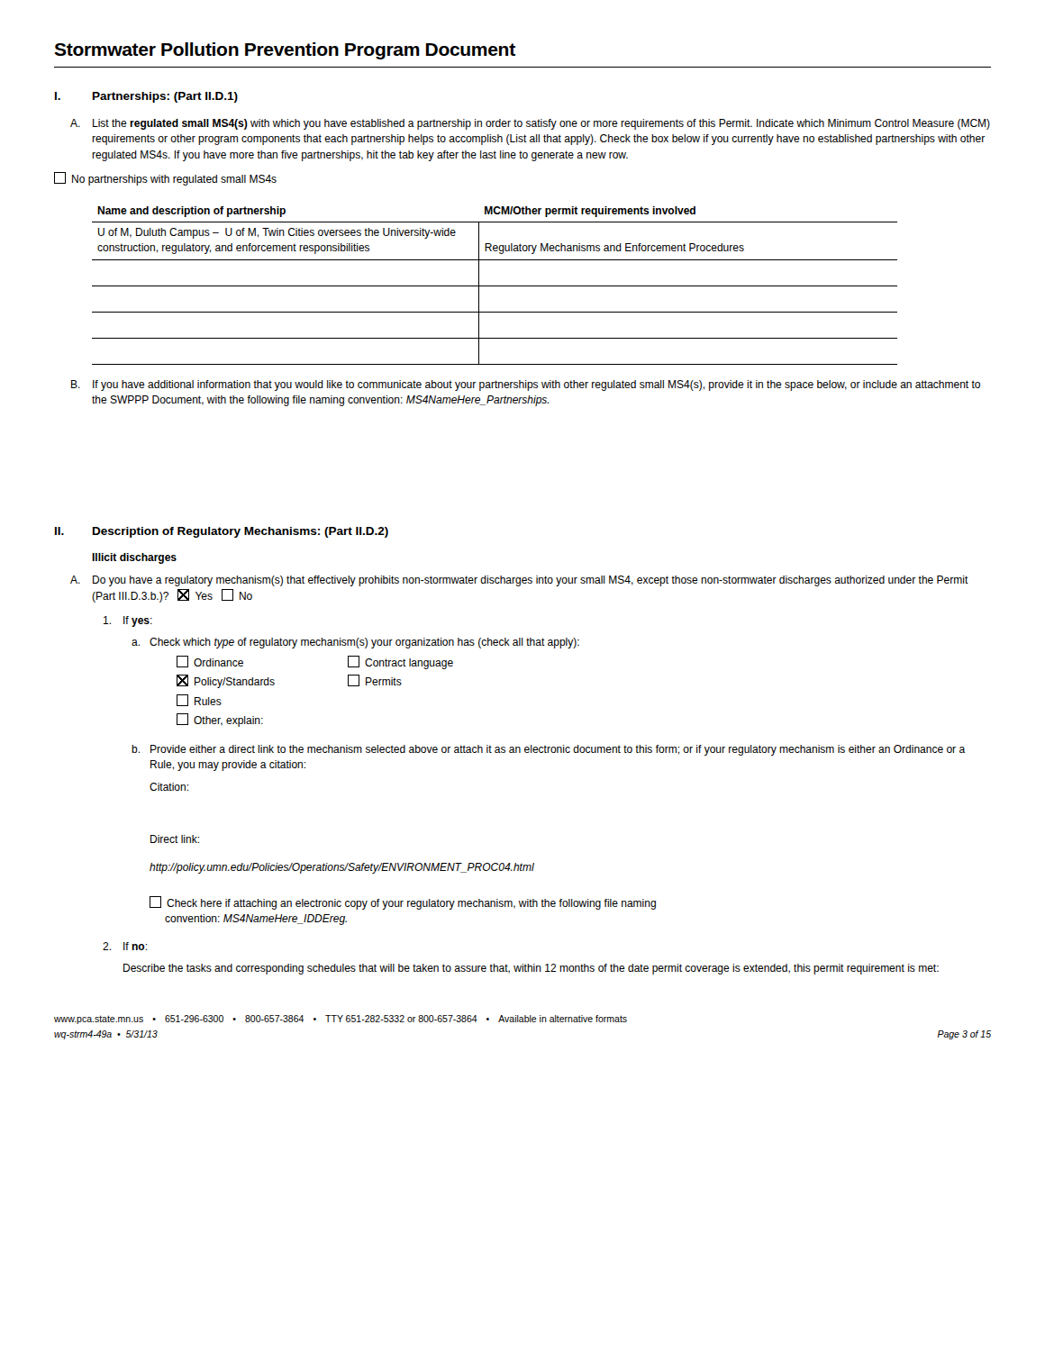Stormwater Pollution Prevention Program Document
I.
Partnerships: (Part II.D.1)
A.
List the regulated small MS4(s) with which you have established a partnership in order to satisfy one or more requirements of this Permit. Indicate which Minimum Control Measure (MCM) requirements or other program components that each partnership helps to accomplish (List all that apply). Check the box below if you currently have no established partnerships with other regulated MS4s. If you have more than five partnerships, hit the tab key after the last line to generate a new row.
No partnerships with regulated small MS4s
| Name and description of partnership | MCM/Other permit requirements involved |
| --- | --- |
| U of M, Duluth Campus – U of M, Twin Cities oversees the University-wide construction, regulatory, and enforcement responsibilities | Regulatory Mechanisms and Enforcement Procedures |
B.
If you have additional information that you would like to communicate about your partnerships with other regulated small MS4(s), provide it in the space below, or include an attachment to the SWPPP Document, with the following file naming convention: MS4NameHere_Partnerships.
II.
Description of Regulatory Mechanisms: (Part II.D.2)
Illicit discharges
A.
Do you have a regulatory mechanism(s) that effectively prohibits non-stormwater discharges into your small MS4, except those non-stormwater discharges authorized under the Permit (Part III.D.3.b.)? Yes No
1.
If yes:
a.
Check which type of regulatory mechanism(s) your organization has (check all that apply):
Ordinance
Policy/Standards
Rules
Other, explain:
Contract language
Permits
b.
Provide either a direct link to the mechanism selected above or attach it as an electronic document to this form; or if your regulatory mechanism is either an Ordinance or a Rule, you may provide a citation:
Citation:
Direct link:
http://policy.umn.edu/Policies/Operations/Safety/ENVIRONMENT_PROC04.html
Check here if attaching an electronic copy of your regulatory mechanism, with the following file naming
convention: MS4NameHere_IDDEreg.
2.
If no:
Describe the tasks and corresponding schedules that will be taken to assure that, within 12 months of the date permit coverage is extended, this permit requirement is met:
www.pca.state.mn.us•651-296-6300•800-657-3864•TTY 651-282-5332 or 800-657-3864•Available in alternative formats
wq-strm4-49a • 5/31/13
Page 3 of 15